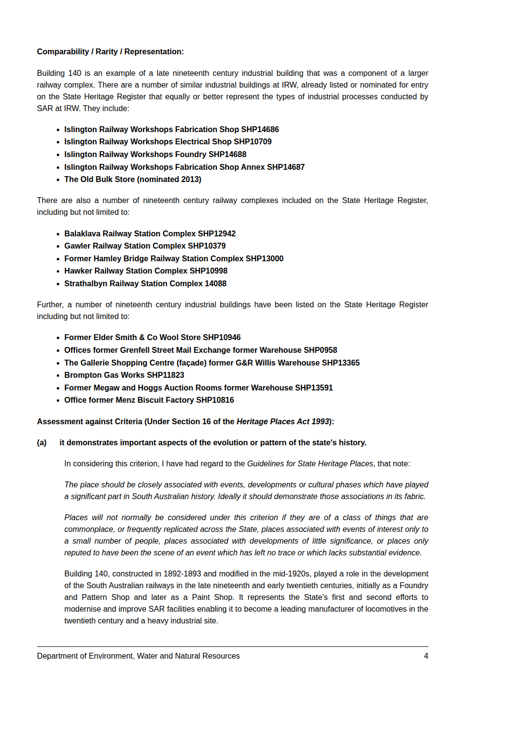Comparability / Rarity / Representation:
Building 140 is an example of a late nineteenth century industrial building that was a component of a larger railway complex. There are a number of similar industrial buildings at IRW, already listed or nominated for entry on the State Heritage Register that equally or better represent the types of industrial processes conducted by SAR at IRW. They include:
Islington Railway Workshops Fabrication Shop SHP14686
Islington Railway Workshops Electrical Shop SHP10709
Islington Railway Workshops Foundry SHP14688
Islington Railway Workshops Fabrication Shop Annex SHP14687
The Old Bulk Store (nominated 2013)
There are also a number of nineteenth century railway complexes included on the State Heritage Register, including but not limited to:
Balaklava Railway Station Complex SHP12942
Gawler Railway Station Complex SHP10379
Former Hamley Bridge Railway Station Complex SHP13000
Hawker Railway Station Complex SHP10998
Strathalbyn Railway Station Complex 14088
Further, a number of nineteenth century industrial buildings have been listed on the State Heritage Register including but not limited to:
Former Elder Smith & Co Wool Store SHP10946
Offices former Grenfell Street Mail Exchange former Warehouse SHP0958
The Gallerie Shopping Centre (façade) former G&R Willis Warehouse SHP13365
Brompton Gas Works SHP11823
Former Megaw and Hoggs Auction Rooms former Warehouse SHP13591
Office former Menz Biscuit Factory SHP10816
Assessment against Criteria (Under Section 16 of the Heritage Places Act 1993):
(a) it demonstrates important aspects of the evolution or pattern of the state's history.
In considering this criterion, I have had regard to the Guidelines for State Heritage Places, that note:
The place should be closely associated with events, developments or cultural phases which have played a significant part in South Australian history. Ideally it should demonstrate those associations in its fabric.
Places will not normally be considered under this criterion if they are of a class of things that are commonplace, or frequently replicated across the State, places associated with events of interest only to a small number of people, places associated with developments of little significance, or places only reputed to have been the scene of an event which has left no trace or which lacks substantial evidence.
Building 140, constructed in 1892-1893 and modified in the mid-1920s, played a role in the development of the South Australian railways in the late nineteenth and early twentieth centuries, initially as a Foundry and Pattern Shop and later as a Paint Shop. It represents the State's first and second efforts to modernise and improve SAR facilities enabling it to become a leading manufacturer of locomotives in the twentieth century and a heavy industrial site.
Department of Environment, Water and Natural Resources 4